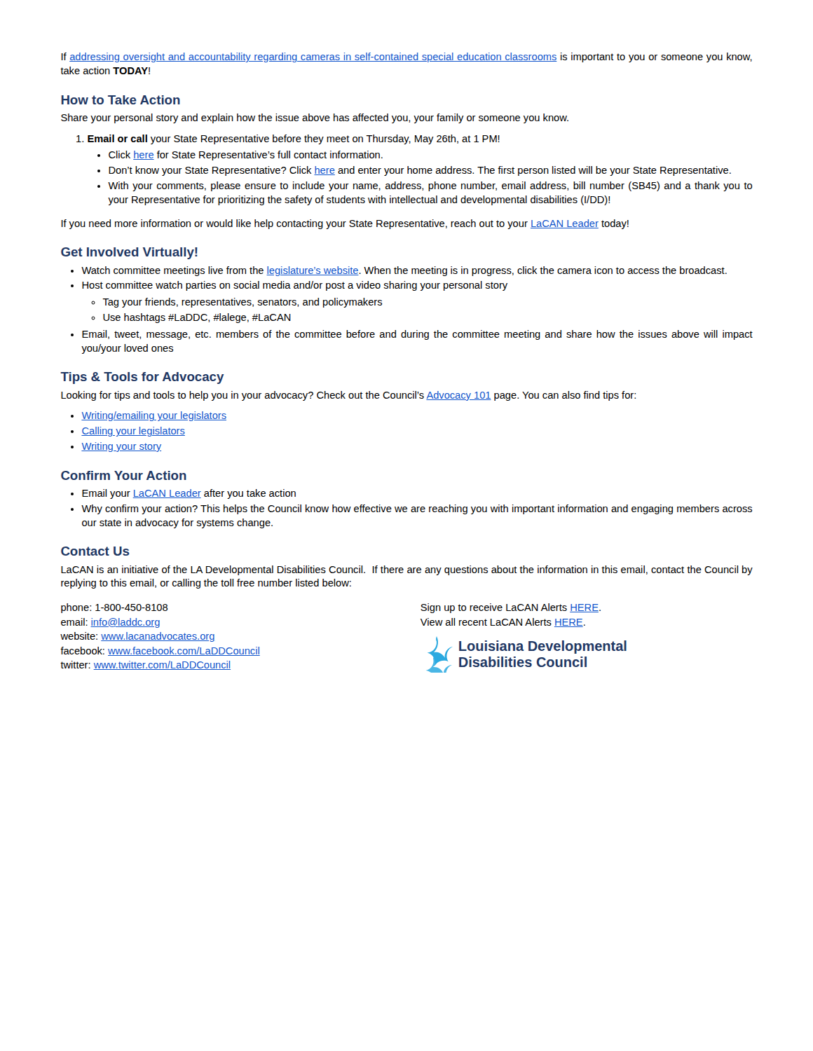If addressing oversight and accountability regarding cameras in self-contained special education classrooms is important to you or someone you know, take action TODAY!
How to Take Action
Share your personal story and explain how the issue above has affected you, your family or someone you know.
Email or call your State Representative before they meet on Thursday, May 26th, at 1 PM!
Click here for State Representative’s full contact information.
Don’t know your State Representative? Click here and enter your home address. The first person listed will be your State Representative.
With your comments, please ensure to include your name, address, phone number, email address, bill number (SB45) and a thank you to your Representative for prioritizing the safety of students with intellectual and developmental disabilities (I/DD)!
If you need more information or would like help contacting your State Representative, reach out to your LaCAN Leader today!
Get Involved Virtually!
Watch committee meetings live from the legislature’s website. When the meeting is in progress, click the camera icon to access the broadcast.
Host committee watch parties on social media and/or post a video sharing your personal story
Tag your friends, representatives, senators, and policymakers
Use hashtags #LaDDC, #lalege, #LaCAN
Email, tweet, message, etc. members of the committee before and during the committee meeting and share how the issues above will impact you/your loved ones
Tips & Tools for Advocacy
Looking for tips and tools to help you in your advocacy? Check out the Council’s Advocacy 101 page. You can also find tips for:
Writing/emailing your legislators
Calling your legislators
Writing your story
Confirm Your Action
Email your LaCAN Leader after you take action
Why confirm your action? This helps the Council know how effective we are reaching you with important information and engaging members across our state in advocacy for systems change.
Contact Us
LaCAN is an initiative of the LA Developmental Disabilities Council. If there are any questions about the information in this email, contact the Council by replying to this email, or calling the toll free number listed below:
| phone: 1-800-450-8108 email: info@laddc.org website: www.lacanadvocates.org facebook: www.facebook.com/LaDDCouncil twitter: www.twitter.com/LaDDCouncil | Sign up to receive LaCAN Alerts HERE . View all recent LaCAN Alerts HERE . Louisiana Developmental Disabilities Council |